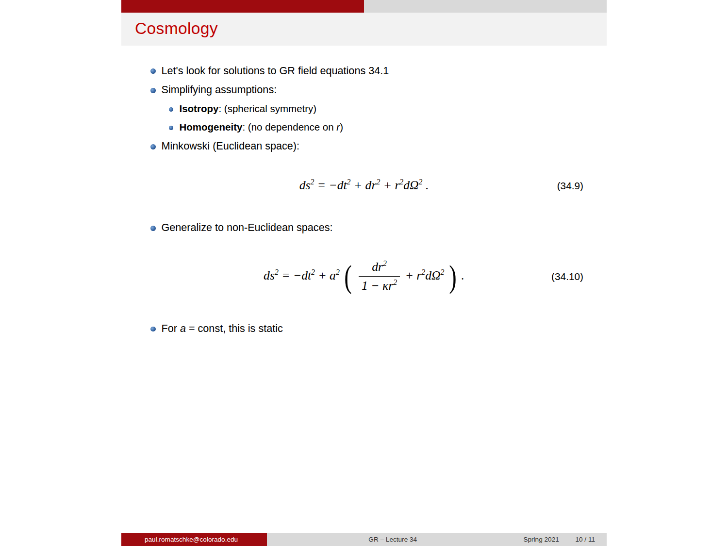Cosmology
Let's look for solutions to GR field equations 34.1
Simplifying assumptions:
Isotropy: (spherical symmetry)
Homogeneity: (no dependence on r)
Minkowski (Euclidean space):
ds2 = −dt2 + dr2 + r2dΩ2 . (34.9)
Generalize to non-Euclidean spaces:
ds2 = −dt2 + a2 ( dr2 1 − κr2 + r2dΩ2 ) . (34.10)
For a = const, this is static
paul.romatschke@colorado.edu
GR – Lecture 34
Spring 2021 10 / 11